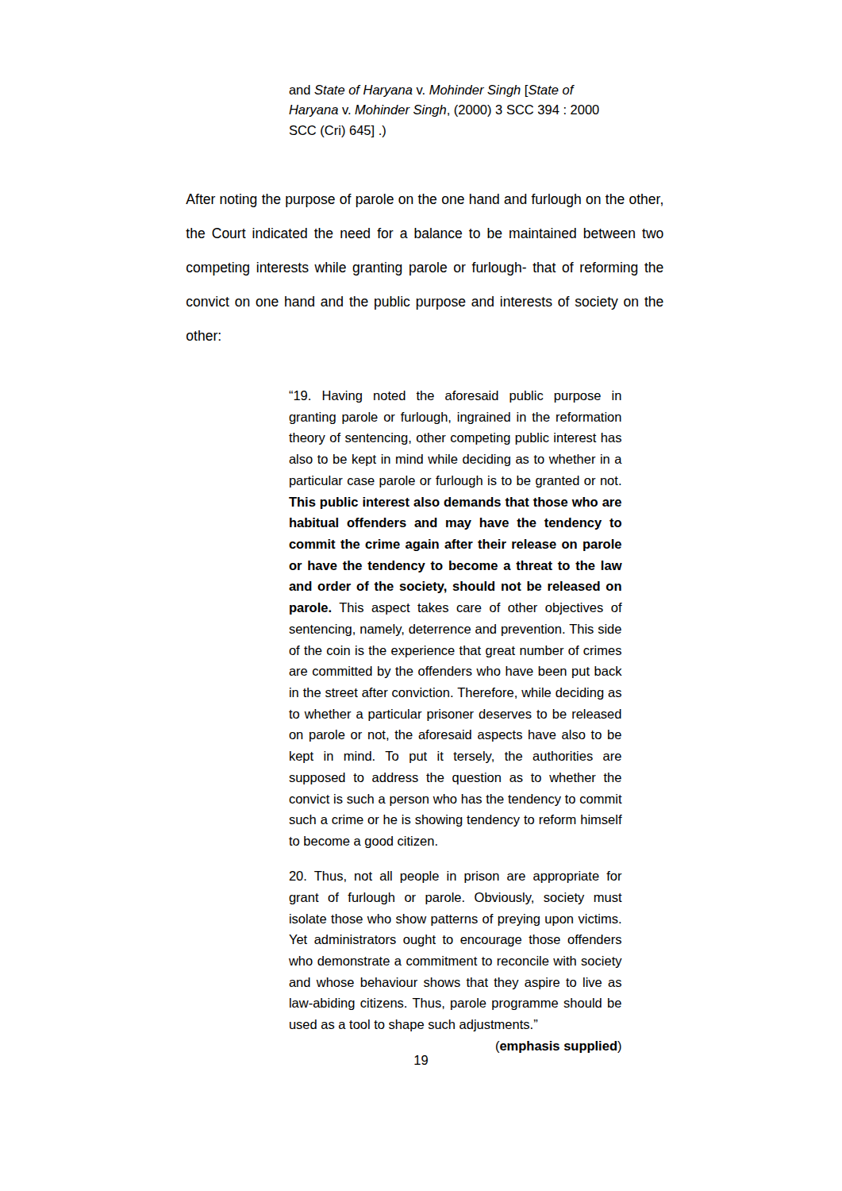and State of Haryana v. Mohinder Singh [State of Haryana v. Mohinder Singh, (2000) 3 SCC 394 : 2000 SCC (Cri) 645] .)
After noting the purpose of parole on the one hand and furlough on the other, the Court indicated the need for a balance to be maintained between two competing interests while granting parole or furlough- that of reforming the convict on one hand and the public purpose and interests of society on the other:
“19. Having noted the aforesaid public purpose in granting parole or furlough, ingrained in the reformation theory of sentencing, other competing public interest has also to be kept in mind while deciding as to whether in a particular case parole or furlough is to be granted or not. This public interest also demands that those who are habitual offenders and may have the tendency to commit the crime again after their release on parole or have the tendency to become a threat to the law and order of the society, should not be released on parole. This aspect takes care of other objectives of sentencing, namely, deterrence and prevention. This side of the coin is the experience that great number of crimes are committed by the offenders who have been put back in the street after conviction. Therefore, while deciding as to whether a particular prisoner deserves to be released on parole or not, the aforesaid aspects have also to be kept in mind. To put it tersely, the authorities are supposed to address the question as to whether the convict is such a person who has the tendency to commit such a crime or he is showing tendency to reform himself to become a good citizen.
20. Thus, not all people in prison are appropriate for grant of furlough or parole. Obviously, society must isolate those who show patterns of preying upon victims. Yet administrators ought to encourage those offenders who demonstrate a commitment to reconcile with society and whose behaviour shows that they aspire to live as law-abiding citizens. Thus, parole programme should be used as a tool to shape such adjustments.”(emphasis supplied)
19